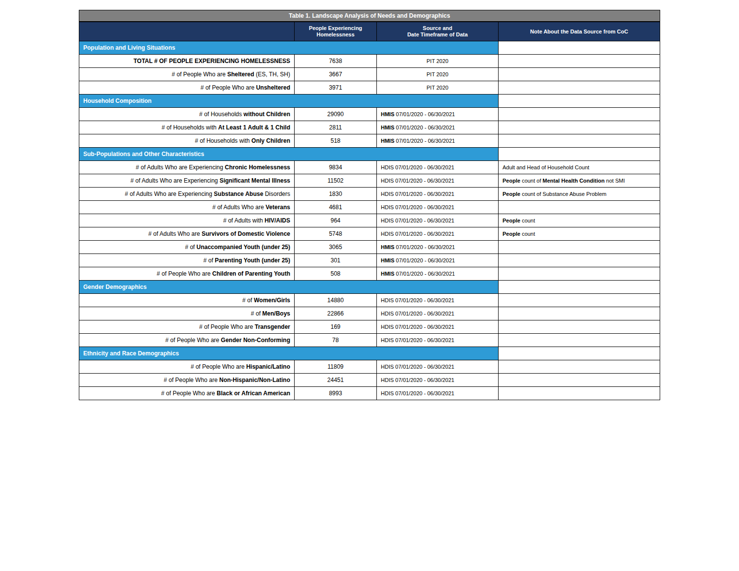Table 1. Landscape Analysis of Needs and Demographics
| | People Experiencing Homelessness | Source and Date Timeframe of Data | Note About the Data Source from CoC |
| --- | --- | --- | --- |
| Population and Living Situations | |
| TOTAL # OF PEOPLE EXPERIENCING HOMELESSNESS | 7638 | PIT 2020 | |
| # of People Who are Sheltered (ES, TH, SH) | 3667 | PIT 2020 | |
| # of People Who are Unsheltered | 3971 | PIT 2020 | |
| Household Composition | |
| # of Households without Children | 29090 | HMIS 07/01/2020 - 06/30/2021 | |
| # of Households with At Least 1 Adult & 1 Child | 2811 | HMIS 07/01/2020 - 06/30/2021 | |
| # of Households with Only Children | 518 | HMIS 07/01/2020 - 06/30/2021 | |
| Sub-Populations and Other Characteristics | |
| # of Adults Who are Experiencing Chronic Homelessness | 9834 | HDIS 07/01/2020 - 06/30/2021 | Adult and Head of Household Count |
| # of Adults Who are Experiencing Significant Mental Illness | 11502 | HDIS 07/01/2020 - 06/30/2021 | People count of Mental Health Condition not SMI |
| # of Adults Who are Experiencing Substance Abuse Disorders | 1830 | HDIS 07/01/2020 - 06/30/2021 | People count of Substance Abuse Problem |
| # of Adults Who are Veterans | 4681 | HDIS 07/01/2020 - 06/30/2021 | |
| # of Adults with HIV/AIDS | 964 | HDIS 07/01/2020 - 06/30/2021 | People count |
| # of Adults Who are Survivors of Domestic Violence | 5748 | HDIS 07/01/2020 - 06/30/2021 | People count |
| # of Unaccompanied Youth (under 25) | 3065 | HMIS 07/01/2020 - 06/30/2021 | |
| # of Parenting Youth (under 25) | 301 | HMIS 07/01/2020 - 06/30/2021 | |
| # of People Who are Children of Parenting Youth | 508 | HMIS 07/01/2020 - 06/30/2021 | |
| Gender Demographics | |
| # of Women/Girls | 14880 | HDIS 07/01/2020 - 06/30/2021 | |
| # of Men/Boys | 22866 | HDIS 07/01/2020 - 06/30/2021 | |
| # of People Who are Transgender | 169 | HDIS 07/01/2020 - 06/30/2021 | |
| # of People Who are Gender Non-Conforming | 78 | HDIS 07/01/2020 - 06/30/2021 | |
| Ethnicity and Race Demographics | |
| # of People Who are Hispanic/Latino | 11809 | HDIS 07/01/2020 - 06/30/2021 | |
| # of People Who are Non-Hispanic/Non-Latino | 24451 | HDIS 07/01/2020 - 06/30/2021 | |
| # of People Who are Black or African American | 8993 | HDIS 07/01/2020 - 06/30/2021 | |